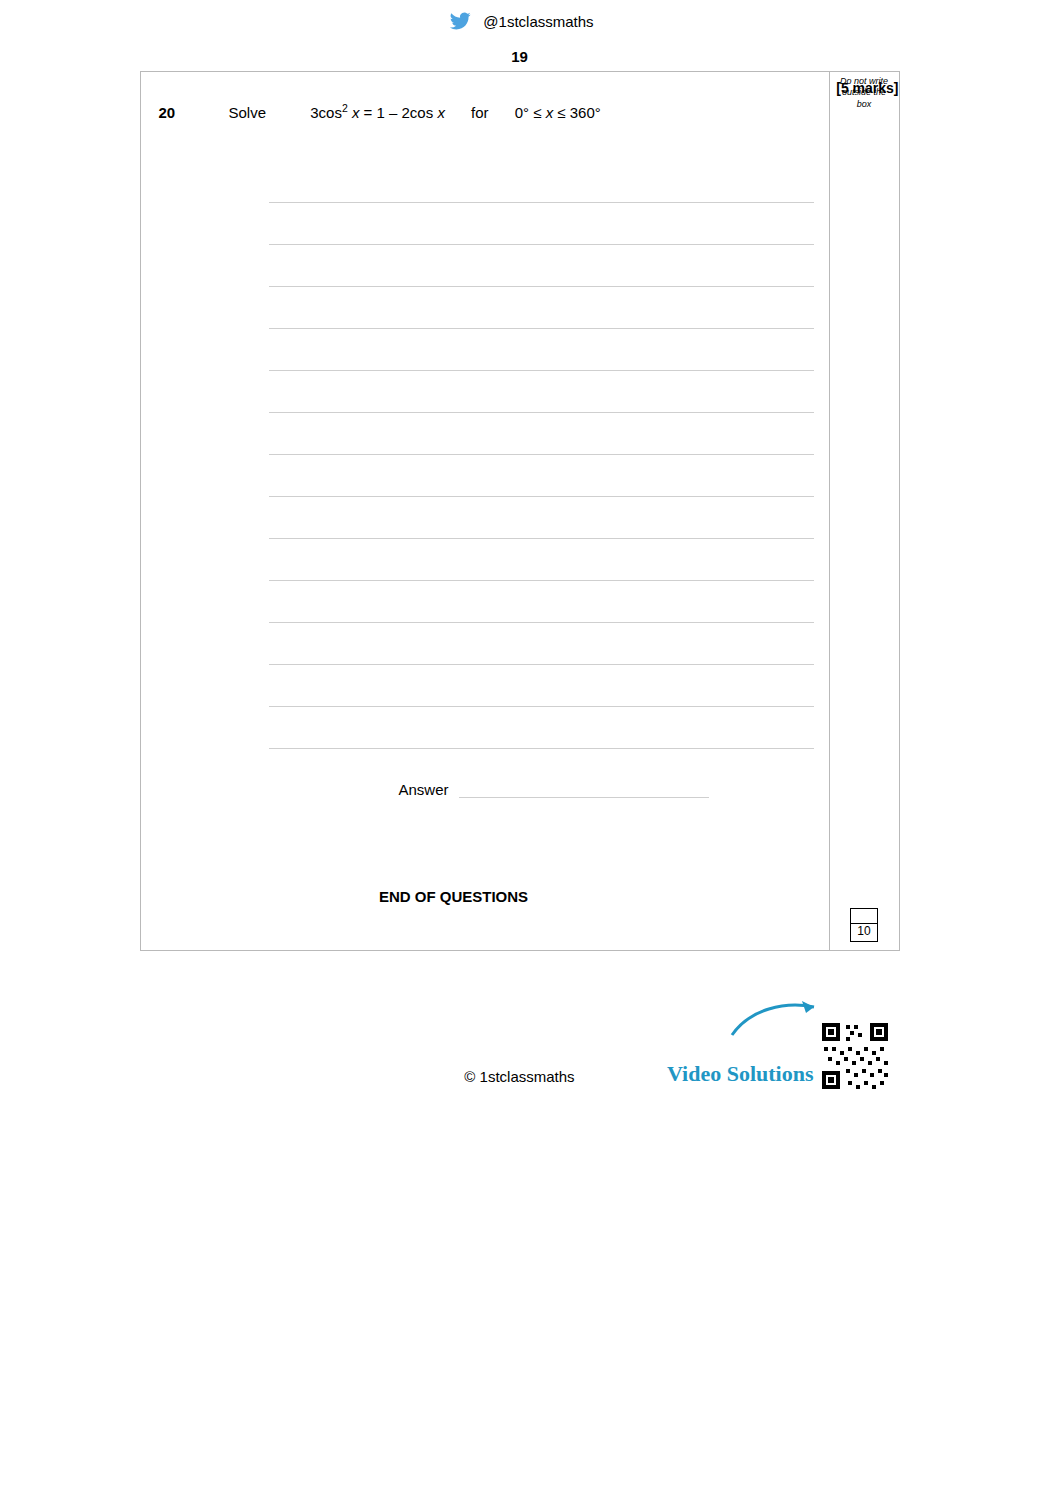@1stclassmaths
19
Do not write
outside the
box
10
[5 marks]
20
Solve 3cos2 x = 1 – 2cos x for 0° ≤ x ≤ 360°
Answer
END OF QUESTIONS
© 1stclassmaths
Video Solutions